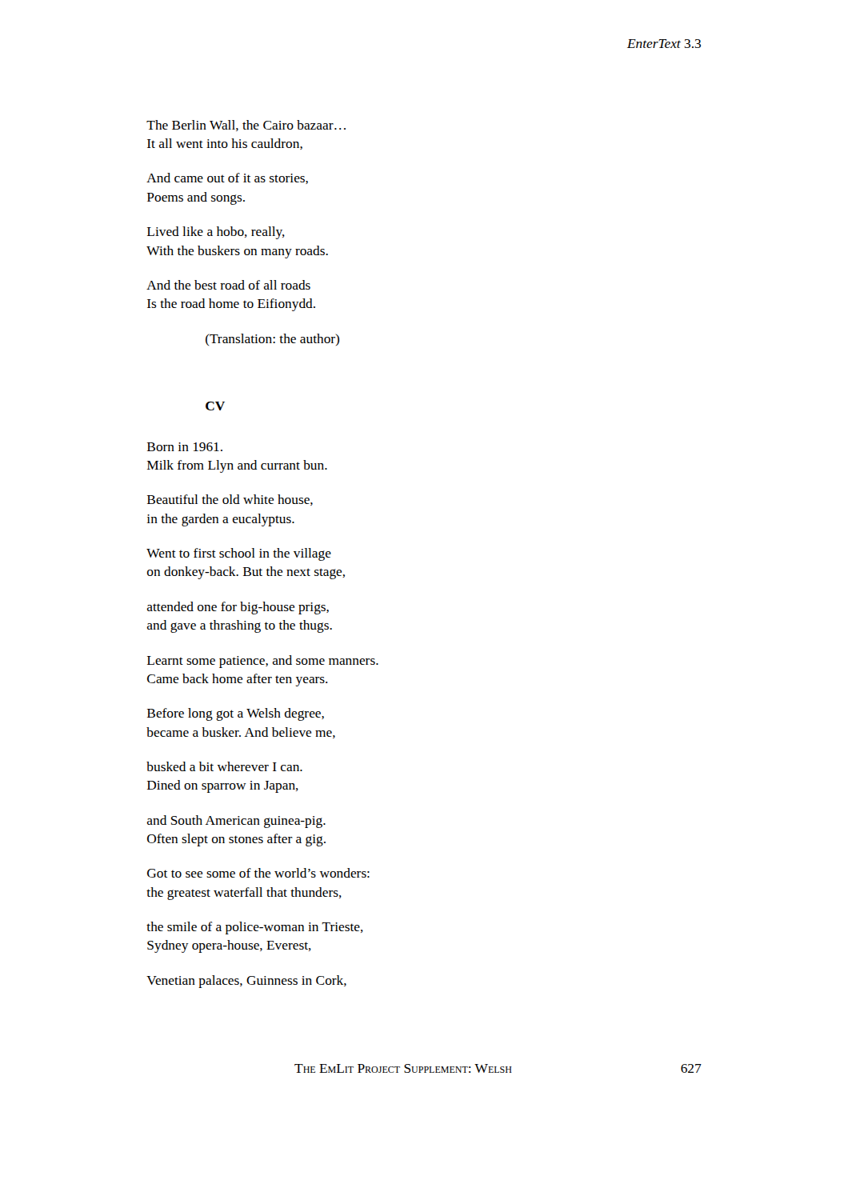EnterText 3.3
The Berlin Wall, the Cairo bazaar…
It all went into his cauldron,
And came out of it as stories,
Poems and songs.
Lived like a hobo, really,
With the buskers on many roads.
And the best road of all roads
Is the road home to Eifionydd.
(Translation: the author)
CV
Born in 1961.
Milk from Llyn and currant bun.
Beautiful the old white house,
in the garden a eucalyptus.
Went to first school in the village
on donkey-back. But the next stage,
attended one for big-house prigs,
and gave a thrashing to the thugs.
Learnt some patience, and some manners.
Came back home after ten years.
Before long got a Welsh degree,
became a busker. And believe me,
busked a bit wherever I can.
Dined on sparrow in Japan,
and South American guinea-pig.
Often slept on stones after a gig.
Got to see some of the world’s wonders:
the greatest waterfall that thunders,
the smile of a police-woman in Trieste,
Sydney opera-house, Everest,
Venetian palaces, Guinness in Cork,
The EmLit Project Supplement: Welsh 627